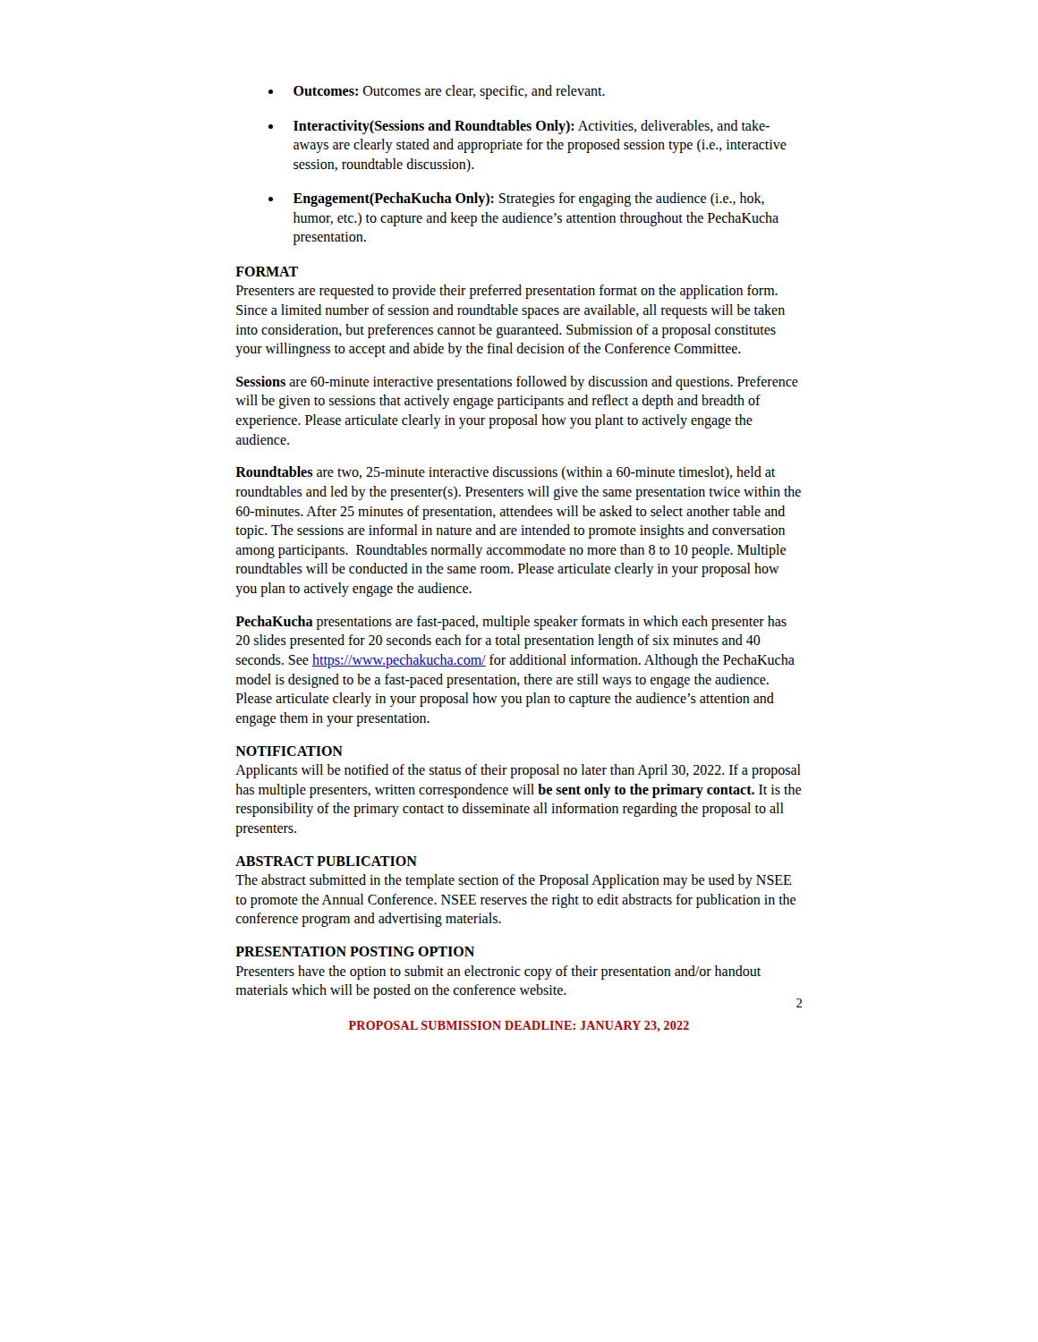Outcomes: Outcomes are clear, specific, and relevant.
Interactivity(Sessions and Roundtables Only): Activities, deliverables, and take-aways are clearly stated and appropriate for the proposed session type (i.e., interactive session, roundtable discussion).
Engagement(PechaKucha Only): Strategies for engaging the audience (i.e., hok, humor, etc.) to capture and keep the audience’s attention throughout the PechaKucha presentation.
Format
Presenters are requested to provide their preferred presentation format on the application form. Since a limited number of session and roundtable spaces are available, all requests will be taken into consideration, but preferences cannot be guaranteed. Submission of a proposal constitutes your willingness to accept and abide by the final decision of the Conference Committee.
Sessions are 60-minute interactive presentations followed by discussion and questions. Preference will be given to sessions that actively engage participants and reflect a depth and breadth of experience. Please articulate clearly in your proposal how you plant to actively engage the audience.
Roundtables are two, 25-minute interactive discussions (within a 60-minute timeslot), held at roundtables and led by the presenter(s). Presenters will give the same presentation twice within the 60-minutes. After 25 minutes of presentation, attendees will be asked to select another table and topic. The sessions are informal in nature and are intended to promote insights and conversation among participants. Roundtables normally accommodate no more than 8 to 10 people. Multiple roundtables will be conducted in the same room. Please articulate clearly in your proposal how you plan to actively engage the audience.
PechaKucha presentations are fast-paced, multiple speaker formats in which each presenter has 20 slides presented for 20 seconds each for a total presentation length of six minutes and 40 seconds. See https://www.pechakucha.com/ for additional information. Although the PechaKucha model is designed to be a fast-paced presentation, there are still ways to engage the audience. Please articulate clearly in your proposal how you plan to capture the audience’s attention and engage them in your presentation.
Notification
Applicants will be notified of the status of their proposal no later than April 30, 2022. If a proposal has multiple presenters, written correspondence will be sent only to the primary contact. It is the responsibility of the primary contact to disseminate all information regarding the proposal to all presenters.
Abstract Publication
The abstract submitted in the template section of the Proposal Application may be used by NSEE to promote the Annual Conference. NSEE reserves the right to edit abstracts for publication in the conference program and advertising materials.
Presentation Posting Option
Presenters have the option to submit an electronic copy of their presentation and/or handout materials which will be posted on the conference website.
2
PROPOSAL SUBMISSION DEADLINE: JANUARY 23, 2022